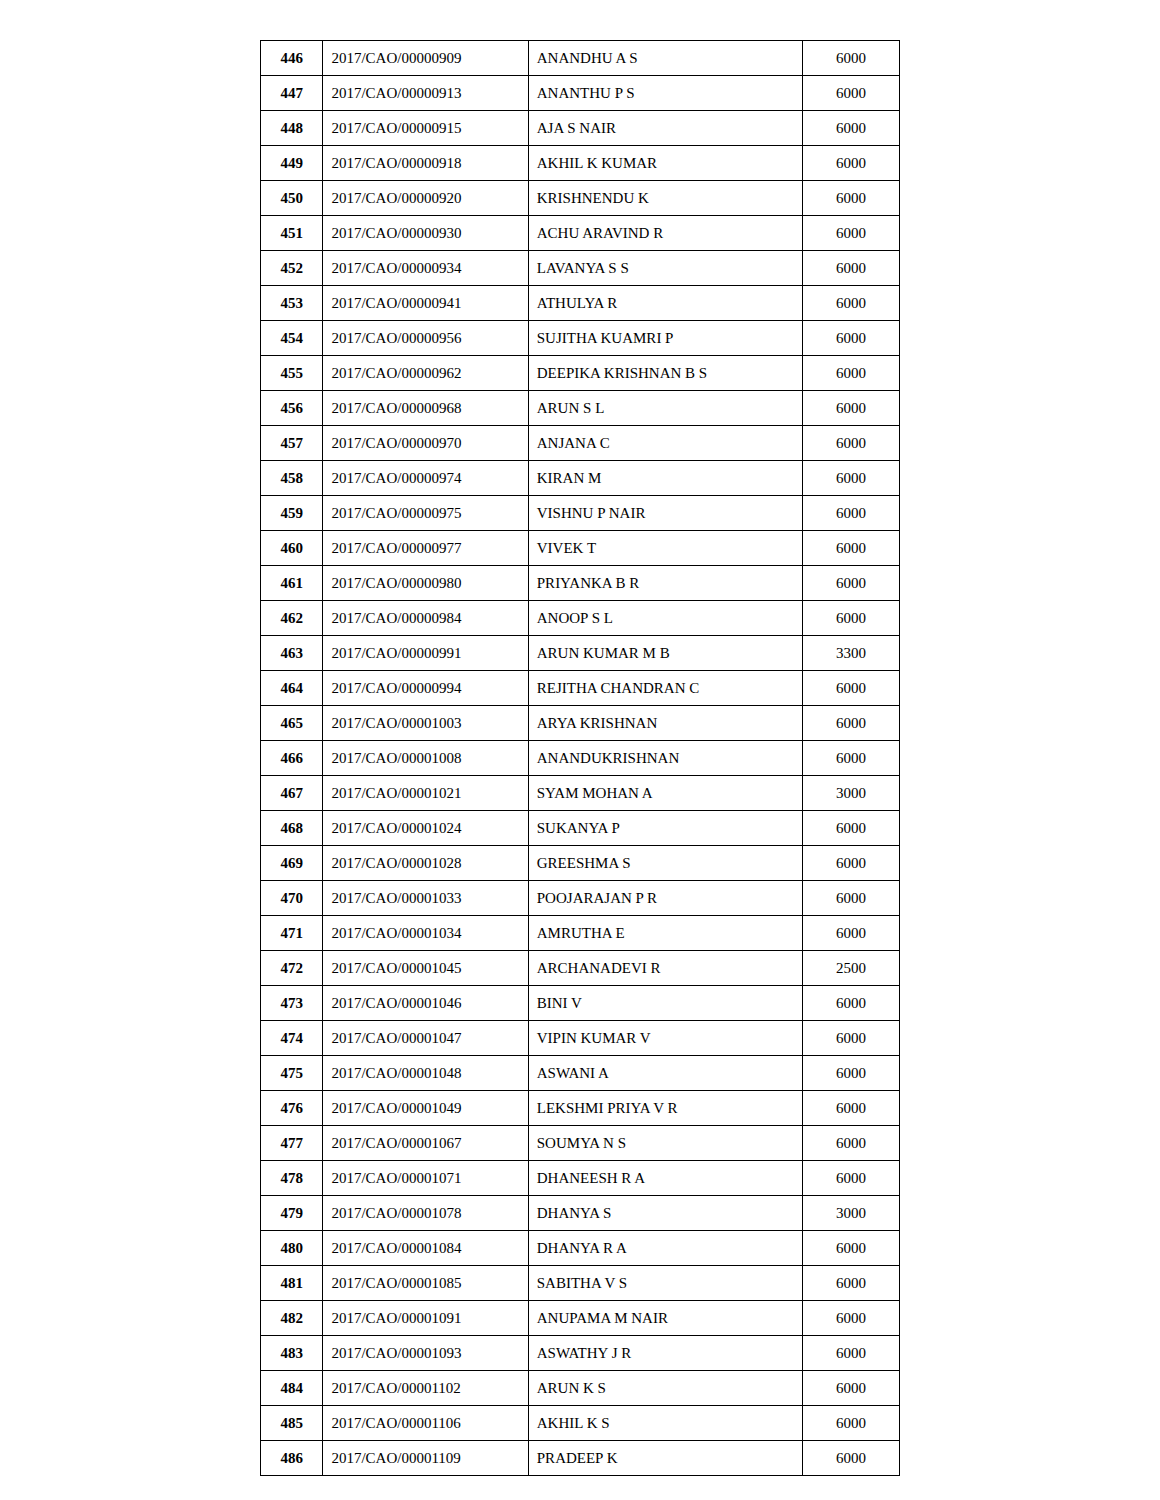| 446 | 2017/CAO/00000909 | ANANDHU A S | 6000 |
| 447 | 2017/CAO/00000913 | ANANTHU P S | 6000 |
| 448 | 2017/CAO/00000915 | AJA S NAIR | 6000 |
| 449 | 2017/CAO/00000918 | AKHIL K KUMAR | 6000 |
| 450 | 2017/CAO/00000920 | KRISHNENDU K | 6000 |
| 451 | 2017/CAO/00000930 | ACHU ARAVIND R | 6000 |
| 452 | 2017/CAO/00000934 | LAVANYA S S | 6000 |
| 453 | 2017/CAO/00000941 | ATHULYA R | 6000 |
| 454 | 2017/CAO/00000956 | SUJITHA KUAMRI P | 6000 |
| 455 | 2017/CAO/00000962 | DEEPIKA KRISHNAN B S | 6000 |
| 456 | 2017/CAO/00000968 | ARUN S L | 6000 |
| 457 | 2017/CAO/00000970 | ANJANA C | 6000 |
| 458 | 2017/CAO/00000974 | KIRAN M | 6000 |
| 459 | 2017/CAO/00000975 | VISHNU P NAIR | 6000 |
| 460 | 2017/CAO/00000977 | VIVEK T | 6000 |
| 461 | 2017/CAO/00000980 | PRIYANKA B R | 6000 |
| 462 | 2017/CAO/00000984 | ANOOP S L | 6000 |
| 463 | 2017/CAO/00000991 | ARUN KUMAR M B | 3300 |
| 464 | 2017/CAO/00000994 | REJITHA CHANDRAN C | 6000 |
| 465 | 2017/CAO/00001003 | ARYA KRISHNAN | 6000 |
| 466 | 2017/CAO/00001008 | ANANDUKRISHNAN | 6000 |
| 467 | 2017/CAO/00001021 | SYAM MOHAN A | 3000 |
| 468 | 2017/CAO/00001024 | SUKANYA P | 6000 |
| 469 | 2017/CAO/00001028 | GREESHMA S | 6000 |
| 470 | 2017/CAO/00001033 | POOJARAJAN P R | 6000 |
| 471 | 2017/CAO/00001034 | AMRUTHA E | 6000 |
| 472 | 2017/CAO/00001045 | ARCHANADEVI R | 2500 |
| 473 | 2017/CAO/00001046 | BINI V | 6000 |
| 474 | 2017/CAO/00001047 | VIPIN KUMAR V | 6000 |
| 475 | 2017/CAO/00001048 | ASWANI A | 6000 |
| 476 | 2017/CAO/00001049 | LEKSHMI PRIYA V R | 6000 |
| 477 | 2017/CAO/00001067 | SOUMYA N S | 6000 |
| 478 | 2017/CAO/00001071 | DHANEESH R A | 6000 |
| 479 | 2017/CAO/00001078 | DHANYA S | 3000 |
| 480 | 2017/CAO/00001084 | DHANYA R A | 6000 |
| 481 | 2017/CAO/00001085 | SABITHA V S | 6000 |
| 482 | 2017/CAO/00001091 | ANUPAMA M NAIR | 6000 |
| 483 | 2017/CAO/00001093 | ASWATHY J R | 6000 |
| 484 | 2017/CAO/00001102 | ARUN K S | 6000 |
| 485 | 2017/CAO/00001106 | AKHIL K S | 6000 |
| 486 | 2017/CAO/00001109 | PRADEEP K | 6000 |